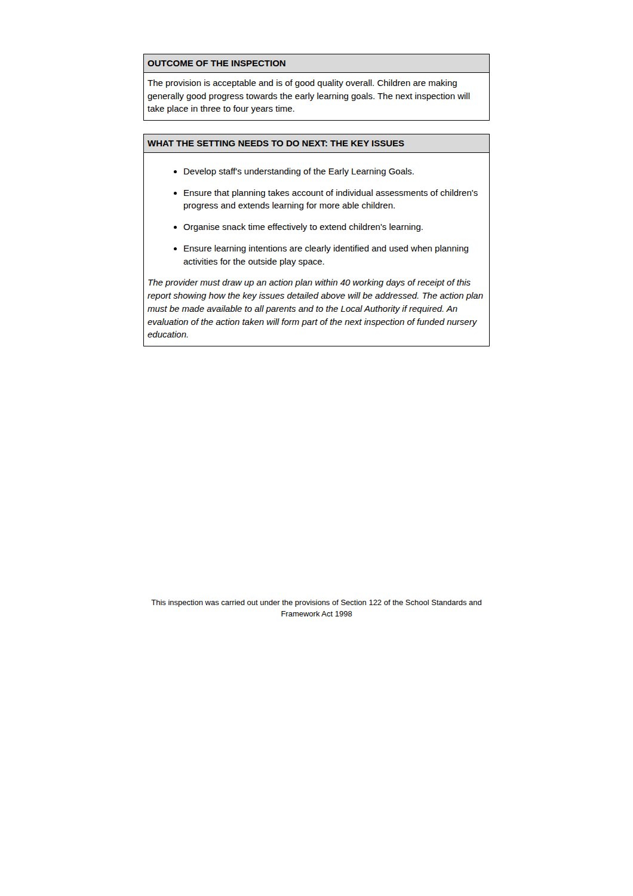OUTCOME OF THE INSPECTION
The provision is acceptable and is of good quality overall. Children are making generally good progress towards the early learning goals. The next inspection will take place in three to four years time.
WHAT THE SETTING NEEDS TO DO NEXT: THE KEY ISSUES
Develop staff's understanding of the Early Learning Goals.
Ensure that planning takes account of individual assessments of children's progress and extends learning for more able children.
Organise snack time effectively to extend children's learning.
Ensure learning intentions are clearly identified and used when planning activities for the outside play space.
The provider must draw up an action plan within 40 working days of receipt of this report showing how the key issues detailed above will be addressed. The action plan must be made available to all parents and to the Local Authority if required. An evaluation of the action taken will form part of the next inspection of funded nursery education.
This inspection was carried out under the provisions of Section 122 of the School Standards and Framework Act 1998